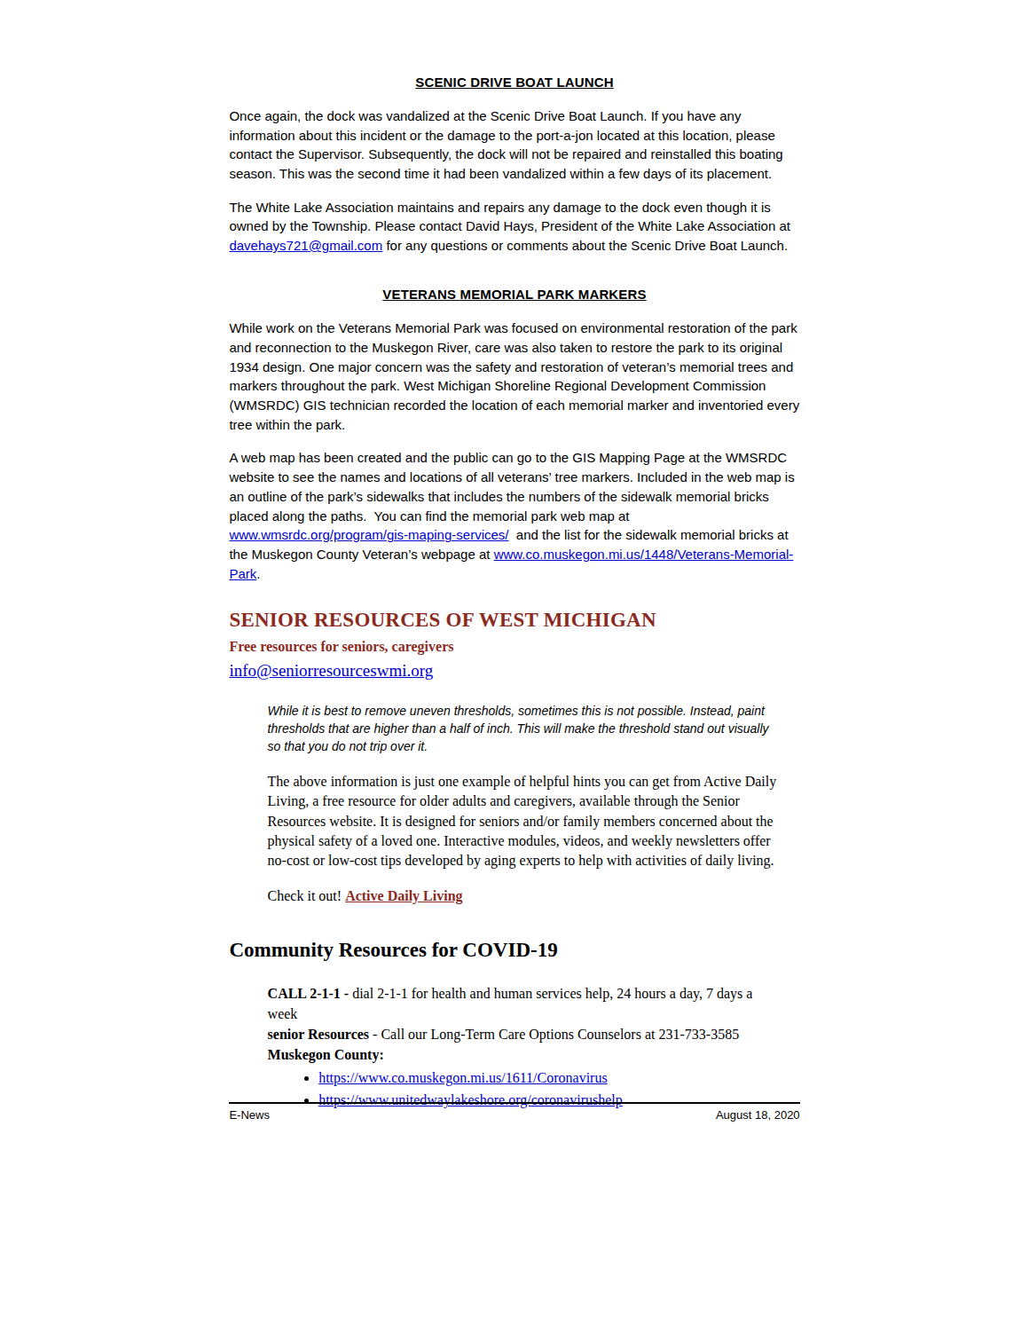SCENIC DRIVE BOAT LAUNCH
Once again, the dock was vandalized at the Scenic Drive Boat Launch. If you have any information about this incident or the damage to the port-a-jon located at this location, please contact the Supervisor. Subsequently, the dock will not be repaired and reinstalled this boating season. This was the second time it had been vandalized within a few days of its placement.
The White Lake Association maintains and repairs any damage to the dock even though it is owned by the Township. Please contact David Hays, President of the White Lake Association at davehays721@gmail.com for any questions or comments about the Scenic Drive Boat Launch.
VETERANS MEMORIAL PARK MARKERS
While work on the Veterans Memorial Park was focused on environmental restoration of the park and reconnection to the Muskegon River, care was also taken to restore the park to its original 1934 design. One major concern was the safety and restoration of veteran’s memorial trees and markers throughout the park. West Michigan Shoreline Regional Development Commission (WMSRDC) GIS technician recorded the location of each memorial marker and inventoried every tree within the park.
A web map has been created and the public can go to the GIS Mapping Page at the WMSRDC website to see the names and locations of all veterans’ tree markers. Included in the web map is an outline of the park’s sidewalks that includes the numbers of the sidewalk memorial bricks placed along the paths. You can find the memorial park web map at www.wmsrdc.org/program/gis-maping-services/ and the list for the sidewalk memorial bricks at the Muskegon County Veteran’s webpage at www.co.muskegon.mi.us/1448/Veterans-Memorial-Park.
SENIOR RESOURCES OF WEST MICHIGAN
Free resources for seniors, caregivers
info@seniorresourceswmi.org
While it is best to remove uneven thresholds, sometimes this is not possible. Instead, paint thresholds that are higher than a half of inch. This will make the threshold stand out visually so that you do not trip over it.
The above information is just one example of helpful hints you can get from Active Daily Living, a free resource for older adults and caregivers, available through the Senior Resources website. It is designed for seniors and/or family members concerned about the physical safety of a loved one. Interactive modules, videos, and weekly newsletters offer no-cost or low-cost tips developed by aging experts to help with activities of daily living.
Check it out! Active Daily Living
Community Resources for COVID-19
CALL 2-1-1 - dial 2-1-1 for health and human services help, 24 hours a day, 7 days a week
senior Resources - Call our Long-Term Care Options Counselors at 231-733-3585
Muskegon County:
https://www.co.muskegon.mi.us/1611/Coronavirus
https://www.unitedwaylakeshore.org/coronavirushelp
E-News August 18, 2020